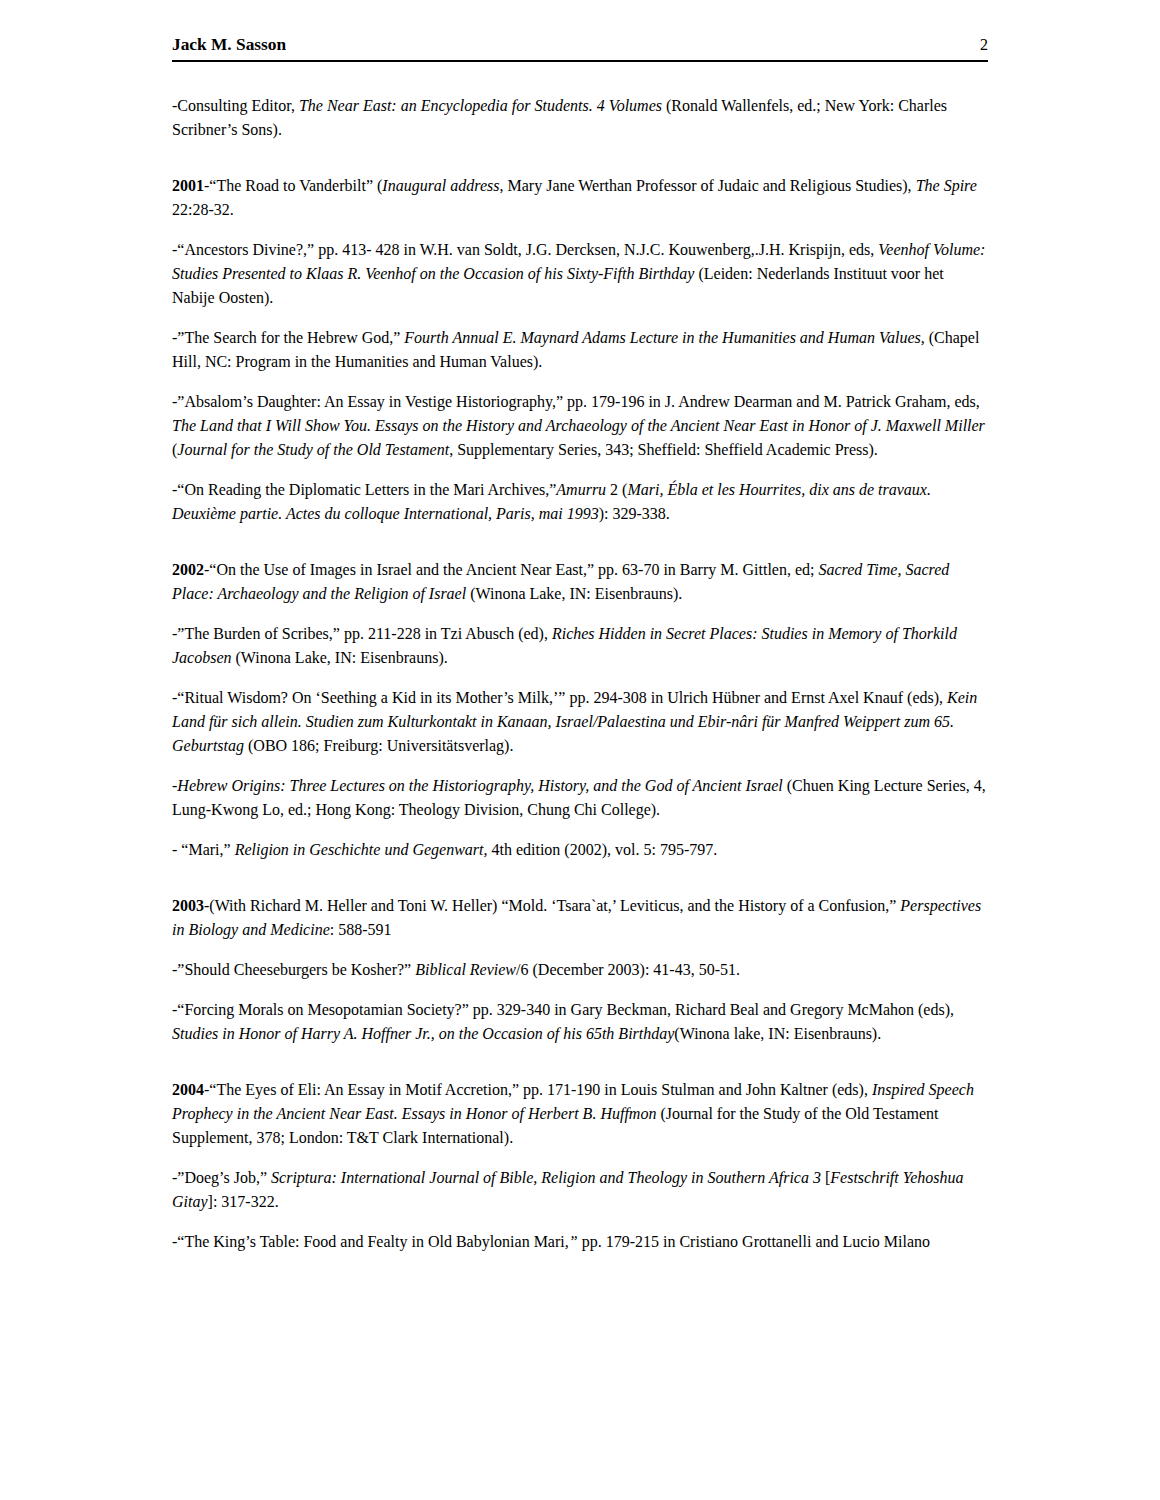Jack M. Sasson 2
-Consulting Editor, The Near East: an Encyclopedia for Students. 4 Volumes (Ronald Wallenfels, ed.; New York: Charles Scribner’s Sons).
2001-“The Road to Vanderbilt” (Inaugural address, Mary Jane Werthan Professor of Judaic and Religious Studies), The Spire 22:28-32.
-“Ancestors Divine?,” pp. 413- 428 in W.H. van Soldt, J.G. Dercksen, N.J.C. Kouwenberg,.J.H. Krispijn, eds, Veenhof Volume: Studies Presented to Klaas R. Veenhof on the Occasion of his Sixty-Fifth Birthday (Leiden: Nederlands Instituut voor het Nabije Oosten).
-”The Search for the Hebrew God,” Fourth Annual E. Maynard Adams Lecture in the Humanities and Human Values, (Chapel Hill, NC: Program in the Humanities and Human Values).
-”Absalom’s Daughter: An Essay in Vestige Historiography,” pp. 179-196 in J. Andrew Dearman and M. Patrick Graham, eds, The Land that I Will Show You. Essays on the History and Archaeology of the Ancient Near East in Honor of J. Maxwell Miller (Journal for the Study of the Old Testament, Supplementary Series, 343; Sheffield: Sheffield Academic Press).
-“On Reading the Diplomatic Letters in the Mari Archives,”Amurru 2 (Mari, Ébla et les Hourrites, dix ans de travaux. Deuxième partie. Actes du colloque International, Paris, mai 1993): 329-338.
2002-“On the Use of Images in Israel and the Ancient Near East,” pp. 63-70 in Barry M. Gittlen, ed; Sacred Time, Sacred Place: Archaeology and the Religion of Israel (Winona Lake, IN: Eisenbrauns).
-”The Burden of Scribes,” pp. 211-228 in Tzi Abusch (ed), Riches Hidden in Secret Places: Studies in Memory of Thorkild Jacobsen (Winona Lake, IN: Eisenbrauns).
-“Ritual Wisdom? On ‘Seething a Kid in its Mother’s Milk,’” pp. 294-308 in Ulrich Hübner and Ernst Axel Knauf (eds), Kein Land für sich allein. Studien zum Kulturkontakt in Kanaan, Israel/Palaestina und Ebir-nâri für Manfred Weippert zum 65. Geburtstag (OBO 186; Freiburg: Universitätsverlag).
-Hebrew Origins: Three Lectures on the Historiography, History, and the God of Ancient Israel (Chuen King Lecture Series, 4, Lung-Kwong Lo, ed.; Hong Kong: Theology Division, Chung Chi College).
- “Mari,” Religion in Geschichte und Gegenwart, 4th edition (2002), vol. 5: 795-797.
2003-(With Richard M. Heller and Toni W. Heller) “Mold. ‘Tsara`at,’ Leviticus, and the History of a Confusion,” Perspectives in Biology and Medicine: 588-591
-”Should Cheeseburgers be Kosher?” Biblical Review/6 (December 2003): 41-43, 50-51.
-“Forcing Morals on Mesopotamian Society?” pp. 329-340 in Gary Beckman, Richard Beal and Gregory McMahon (eds), Studies in Honor of Harry A. Hoffner Jr., on the Occasion of his 65th Birthday(Winona lake, IN: Eisenbrauns).
2004-“The Eyes of Eli: An Essay in Motif Accretion,” pp. 171-190 in Louis Stulman and John Kaltner (eds), Inspired Speech Prophecy in the Ancient Near East. Essays in Honor of Herbert B. Huffmon (Journal for the Study of the Old Testament Supplement, 378; London: T&T Clark International).
-”Doeg’s Job,” Scriptura: International Journal of Bible, Religion and Theology in Southern Africa 3 [Festschrift Yehoshua Gitay]: 317-322.
-“The King’s Table: Food and Fealty in Old Babylonian Mari,” pp. 179-215 in Cristiano Grottanelli and Lucio Milano